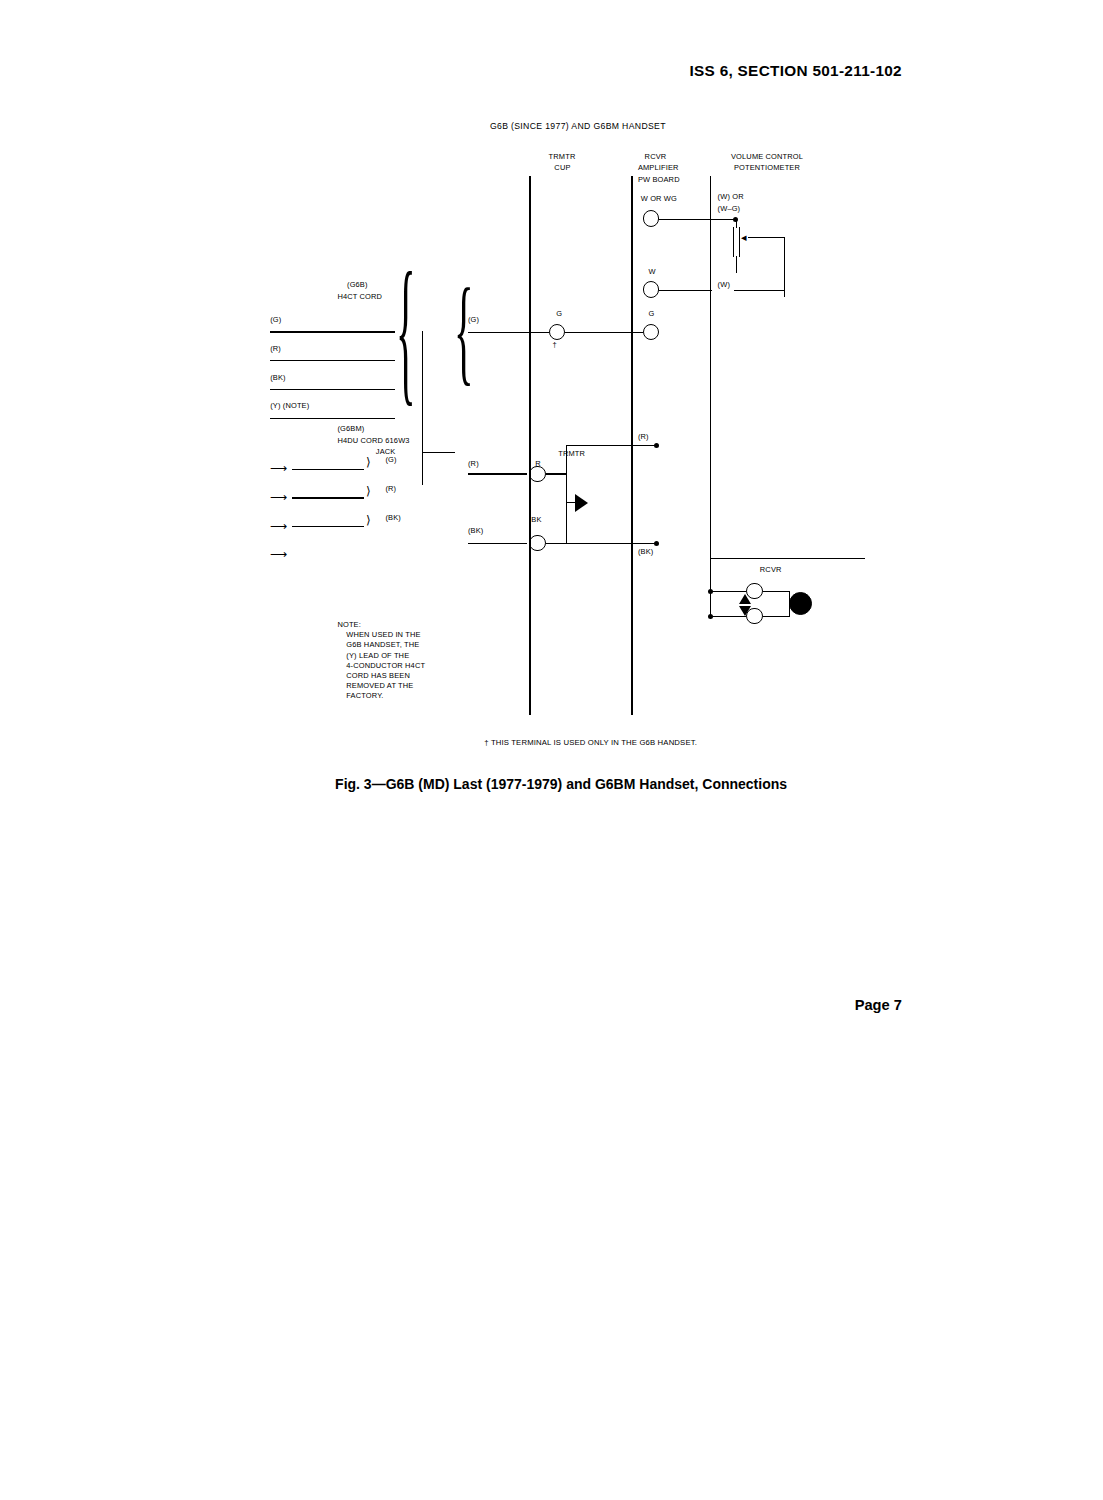ISS 6, SECTION 501-211-102
G6B (SINCE 1977) AND G6BM HANDSET
TRMTR CUP RCVR AMPLIFIER PW BOARD VOLUME CONTROL POTENTIOMETER
W OR WG
(W) OR (W–G)
◂
W
(W)
G G
† (G6B) H4CT CORD (G)
(R)
(BK)
(Y) (NOTE)
(G6BM) H4DU CORD 616W3 JACK ⟶ ⟩ (G)
⟶ ⟩ (R)
⟶ ⟩ (BK)
⟶ { {
(G)
(R)
R
TRMTR
(R)
(BK)
BK
(BK)
RCVR
NOTE: WHEN USED IN THE G6B HANDSET, THE (Y) LEAD OF THE 4-CONDUCTOR H4CT CORD HAS BEEN REMOVED AT THE FACTORY.
† THIS TERMINAL IS USED ONLY IN THE G6B HANDSET.
Fig. 3—G6B (MD) Last (1977-1979) and G6BM Handset, Connections
Page 7